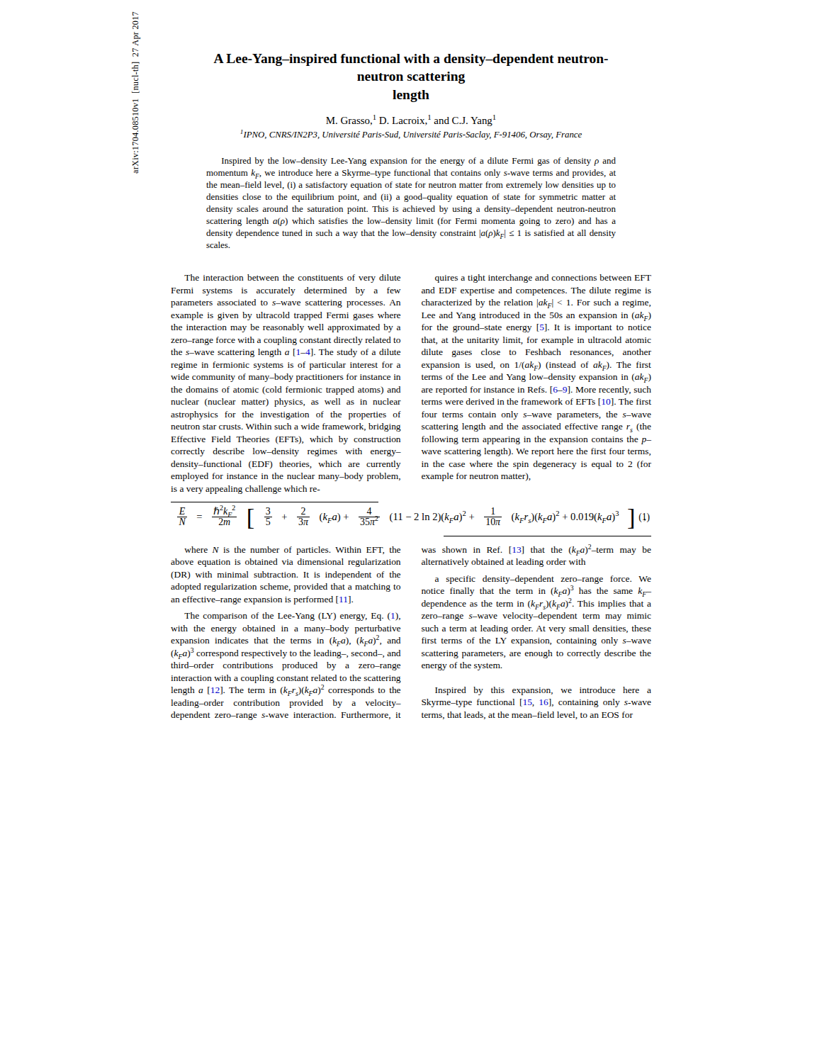arXiv:1704.08510v1 [nucl-th] 27 Apr 2017
A Lee-Yang–inspired functional with a density–dependent neutron-neutron scattering
length
M. Grasso,1 D. Lacroix,1 and C.J. Yang1
1IPNO, CNRS/IN2P3, Université Paris-Sud, Université Paris-Saclay, F-91406, Orsay, France
Inspired by the low–density Lee-Yang expansion for the energy of a dilute Fermi gas of density ρ and momentum kF, we introduce here a Skyrme–type functional that contains only s-wave terms and provides, at the mean–field level, (i) a satisfactory equation of state for neutron matter from extremely low densities up to densities close to the equilibrium point, and (ii) a good–quality equation of state for symmetric matter at density scales around the saturation point. This is achieved by using a density–dependent neutron-neutron scattering length a(ρ) which satisfies the low–density limit (for Fermi momenta going to zero) and has a density dependence tuned in such a way that the low–density constraint |a(ρ)kF| ≤ 1 is satisfied at all density scales.
The interaction between the constituents of very dilute Fermi systems is accurately determined by a few parameters associated to s–wave scattering processes. An example is given by ultracold trapped Fermi gases where the interaction may be reasonably well approximated by a zero–range force with a coupling constant directly related to the s–wave scattering length a [1–4]. The study of a dilute regime in fermionic systems is of particular interest for a wide community of many–body practitioners for instance in the domains of atomic (cold fermionic trapped atoms) and nuclear (nuclear matter) physics, as well as in nuclear astrophysics for the investigation of the properties of neutron star crusts. Within such a wide framework, bridging Effective Field Theories (EFTs), which by construction correctly describe low–density regimes with energy–density–functional (EDF) theories, which are currently employed for instance in the nuclear many–body problem, is a very appealing challenge which re-
quires a tight interchange and connections between EFT and EDF expertise and competences. The dilute regime is characterized by the relation |akF| < 1. For such a regime, Lee and Yang introduced in the 50s an expansion in (akF) for the ground–state energy [5]. It is important to notice that, at the unitarity limit, for example in ultracold atomic dilute gases close to Feshbach resonances, another expansion is used, on 1/(akF) (instead of akF). The first terms of the Lee and Yang low–density expansion in (akF) are reported for instance in Refs. [6–9]. More recently, such terms were derived in the framework of EFTs [10]. The first four terms contain only s–wave parameters, the s–wave scattering length and the associated effective range rs (the following term appearing in the expansion contains the p–wave scattering length). We report here the first four terms, in the case where the spin degeneracy is equal to 2 (for example for neutron matter),
EN = ℏ2kF22m [ 35 + 23π (kFa) + 435π2 (11 − 2 ln 2)(kFa)2 + 110π (kFrs)(kFa)2 + 0.019(kFa)3 ] ,
(1)
where N is the number of particles. Within EFT, the above equation is obtained via dimensional regularization (DR) with minimal subtraction. It is independent of the adopted regularization scheme, provided that a matching to an effective–range expansion is performed [11].
The comparison of the Lee-Yang (LY) energy, Eq. (1), with the energy obtained in a many–body perturbative expansion indicates that the terms in (kFa), (kFa)2, and (kFa)3 correspond respectively to the leading–, second–, and third–order contributions produced by a zero–range interaction with a coupling constant related to the scattering length a [12]. The term in (kFrs)(kFa)2 corresponds to the leading–order contribution provided by a velocity–dependent zero–range s-wave interaction. Furthermore, it was shown in Ref. [13] that the (kFa)2–term may be alternatively obtained at leading order with
a specific density–dependent zero–range force. We notice finally that the term in (kFa)3 has the same kF–dependence as the term in (kFrs)(kFa)2. This implies that a zero–range s–wave velocity–dependent term may mimic such a term at leading order. At very small densities, these first terms of the LY expansion, containing only s–wave scattering parameters, are enough to correctly describe the energy of the system.
Inspired by this expansion, we introduce here a Skyrme–type functional [15, 16], containing only s-wave terms, that leads, at the mean–field level, to an EOS for